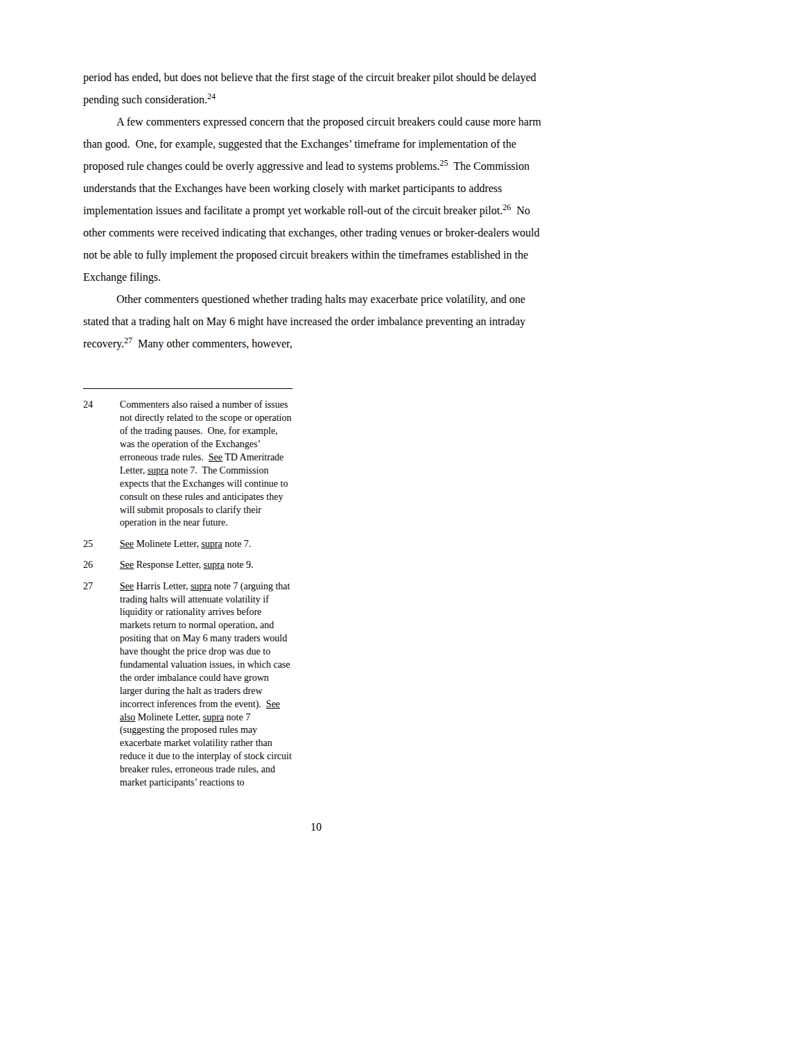period has ended, but does not believe that the first stage of the circuit breaker pilot should be delayed pending such consideration.24
A few commenters expressed concern that the proposed circuit breakers could cause more harm than good. One, for example, suggested that the Exchanges’ timeframe for implementation of the proposed rule changes could be overly aggressive and lead to systems problems.25 The Commission understands that the Exchanges have been working closely with market participants to address implementation issues and facilitate a prompt yet workable roll-out of the circuit breaker pilot.26 No other comments were received indicating that exchanges, other trading venues or broker-dealers would not be able to fully implement the proposed circuit breakers within the timeframes established in the Exchange filings.
Other commenters questioned whether trading halts may exacerbate price volatility, and one stated that a trading halt on May 6 might have increased the order imbalance preventing an intraday recovery.27 Many other commenters, however,
24
Commenters also raised a number of issues not directly related to the scope or operation of the trading pauses. One, for example, was the operation of the Exchanges’ erroneous trade rules. See TD Ameritrade Letter, supra note 7. The Commission expects that the Exchanges will continue to consult on these rules and anticipates they will submit proposals to clarify their operation in the near future.
25
See Molinete Letter, supra note 7.
26
See Response Letter, supra note 9.
27
See Harris Letter, supra note 7 (arguing that trading halts will attenuate volatility if liquidity or rationality arrives before markets return to normal operation, and positing that on May 6 many traders would have thought the price drop was due to fundamental valuation issues, in which case the order imbalance could have grown larger during the halt as traders drew incorrect inferences from the event). See also Molinete Letter, supra note 7 (suggesting the proposed rules may exacerbate market volatility rather than reduce it due to the interplay of stock circuit breaker rules, erroneous trade rules, and market participants’ reactions to
10